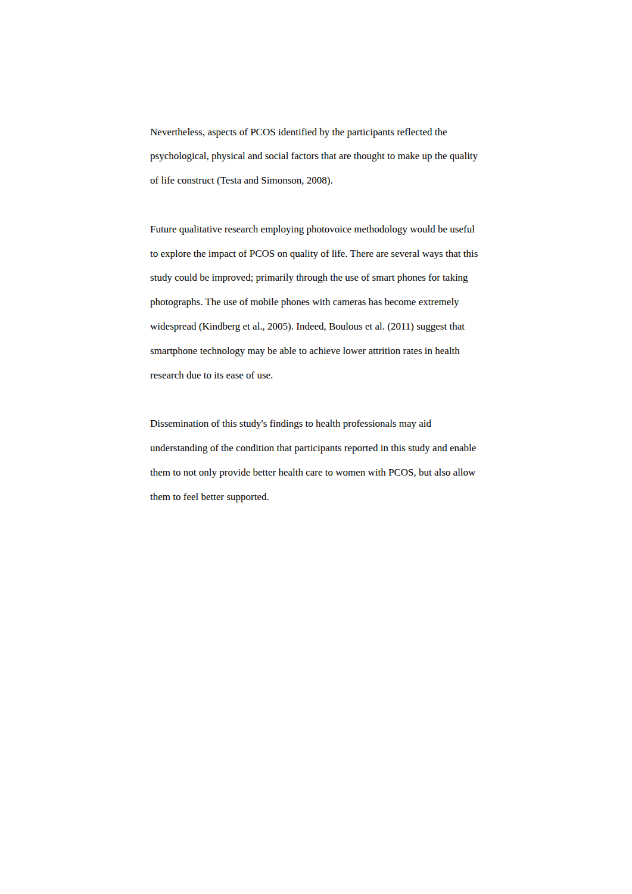Nevertheless, aspects of PCOS identified by the participants reflected the psychological, physical and social factors that are thought to make up the quality of life construct (Testa and Simonson, 2008).
Future qualitative research employing photovoice methodology would be useful to explore the impact of PCOS on quality of life. There are several ways that this study could be improved; primarily through the use of smart phones for taking photographs. The use of mobile phones with cameras has become extremely widespread (Kindberg et al., 2005). Indeed, Boulous et al. (2011) suggest that smartphone technology may be able to achieve lower attrition rates in health research due to its ease of use.
Dissemination of this study's findings to health professionals may aid understanding of the condition that participants reported in this study and enable them to not only provide better health care to women with PCOS, but also allow them to feel better supported.